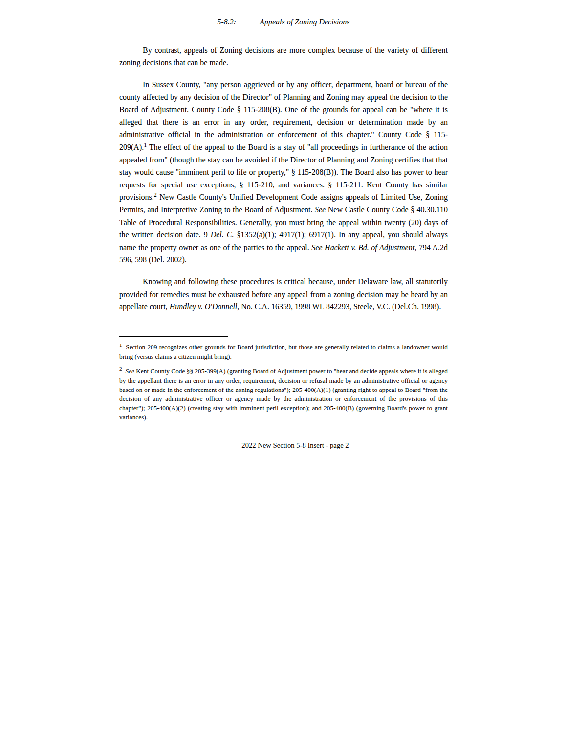5-8.2: Appeals of Zoning Decisions
By contrast, appeals of Zoning decisions are more complex because of the variety of different zoning decisions that can be made.
In Sussex County, "any person aggrieved or by any officer, department, board or bureau of the county affected by any decision of the Director" of Planning and Zoning may appeal the decision to the Board of Adjustment. County Code § 115-208(B). One of the grounds for appeal can be "where it is alleged that there is an error in any order, requirement, decision or determination made by an administrative official in the administration or enforcement of this chapter." County Code § 115-209(A).1 The effect of the appeal to the Board is a stay of "all proceedings in furtherance of the action appealed from" (though the stay can be avoided if the Director of Planning and Zoning certifies that that stay would cause "imminent peril to life or property," § 115-208(B)). The Board also has power to hear requests for special use exceptions, § 115-210, and variances. § 115-211. Kent County has similar provisions.2 New Castle County's Unified Development Code assigns appeals of Limited Use, Zoning Permits, and Interpretive Zoning to the Board of Adjustment. See New Castle County Code § 40.30.110 Table of Procedural Responsibilities. Generally, you must bring the appeal within twenty (20) days of the written decision date. 9 Del. C. §1352(a)(1); 4917(1); 6917(1). In any appeal, you should always name the property owner as one of the parties to the appeal. See Hackett v. Bd. of Adjustment, 794 A.2d 596, 598 (Del. 2002).
Knowing and following these procedures is critical because, under Delaware law, all statutorily provided for remedies must be exhausted before any appeal from a zoning decision may be heard by an appellate court, Hundley v. O'Donnell, No. C.A. 16359, 1998 WL 842293, Steele, V.C. (Del.Ch. 1998).
1 Section 209 recognizes other grounds for Board jurisdiction, but those are generally related to claims a landowner would bring (versus claims a citizen might bring).
2 See Kent County Code §§ 205-399(A) (granting Board of Adjustment power to "hear and decide appeals where it is alleged by the appellant there is an error in any order, requirement, decision or refusal made by an administrative official or agency based on or made in the enforcement of the zoning regulations"); 205-400(A)(1) (granting right to appeal to Board "from the decision of any administrative officer or agency made by the administration or enforcement of the provisions of this chapter"); 205-400(A)(2) (creating stay with imminent peril exception); and 205-400(B) (governing Board's power to grant variances).
2022 New Section 5-8 Insert - page 2